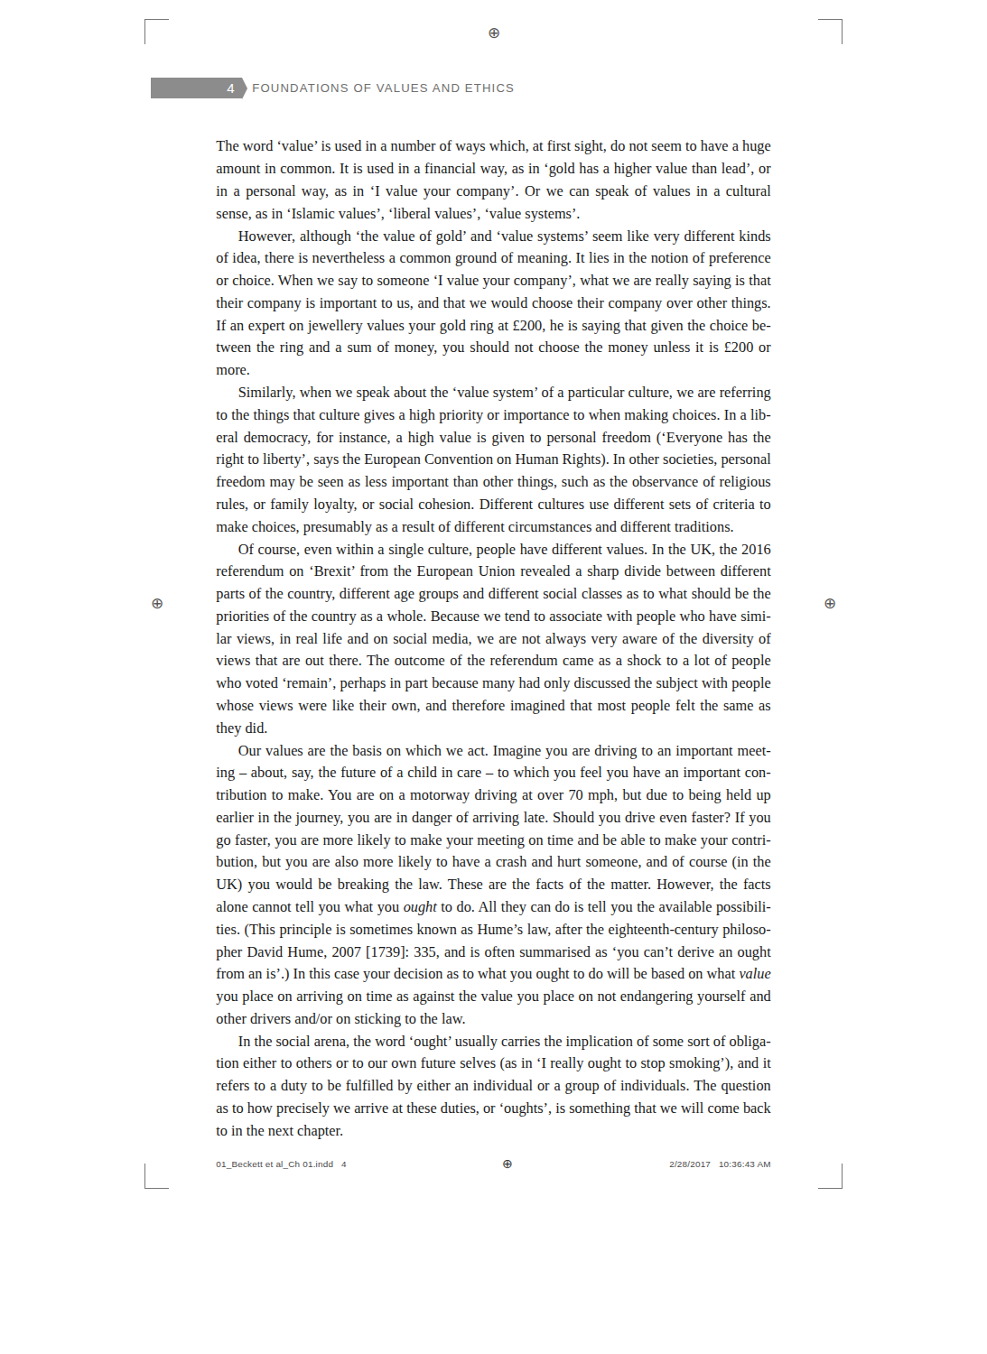⊕
⊕
⊕
4
Foundations of Values and Ethics
The word ‘value’ is used in a number of ways which, at first sight, do not seem to have a huge amount in common. It is used in a financial way, as in ‘gold has a higher value than lead’, or in a personal way, as in ‘I value your company’. Or we can speak of values in a cultural sense, as in ‘Islamic values’, ‘liberal values’, ‘value systems’.
However, although ‘the value of gold’ and ‘value systems’ seem like very different kinds of idea, there is nevertheless a common ground of meaning. It lies in the notion of preference or choice. When we say to someone ‘I value your company’, what we are really saying is that their company is important to us, and that we would choose their company over other things. If an expert on jewellery values your gold ring at £200, he is saying that given the choice between the ring and a sum of money, you should not choose the money unless it is £200 or more.
Similarly, when we speak about the ‘value system’ of a particular culture, we are referring to the things that culture gives a high priority or importance to when making choices. In a liberal democracy, for instance, a high value is given to personal freedom (‘Everyone has the right to liberty’, says the European Convention on Human Rights). In other societies, personal freedom may be seen as less important than other things, such as the observance of religious rules, or family loyalty, or social cohesion. Different cultures use different sets of criteria to make choices, presumably as a result of different circumstances and different traditions.
Of course, even within a single culture, people have different values. In the UK, the 2016 referendum on ‘Brexit’ from the European Union revealed a sharp divide between different parts of the country, different age groups and different social classes as to what should be the priorities of the country as a whole. Because we tend to associate with people who have similar views, in real life and on social media, we are not always very aware of the diversity of views that are out there. The outcome of the referendum came as a shock to a lot of people who voted ‘remain’, perhaps in part because many had only discussed the subject with people whose views were like their own, and therefore imagined that most people felt the same as they did.
Our values are the basis on which we act. Imagine you are driving to an important meeting – about, say, the future of a child in care – to which you feel you have an important contribution to make. You are on a motorway driving at over 70 mph, but due to being held up earlier in the journey, you are in danger of arriving late. Should you drive even faster? If you go faster, you are more likely to make your meeting on time and be able to make your contribution, but you are also more likely to have a crash and hurt someone, and of course (in the UK) you would be breaking the law. These are the facts of the matter. However, the facts alone cannot tell you what you ought to do. All they can do is tell you the available possibilities. (This principle is sometimes known as Hume’s law, after the eighteenth-century philosopher David Hume, 2007 [1739]: 335, and is often summarised as ‘you can’t derive an ought from an is’.) In this case your decision as to what you ought to do will be based on what value you place on arriving on time as against the value you place on not endangering yourself and other drivers and/or on sticking to the law.
In the social arena, the word ‘ought’ usually carries the implication of some sort of obligation either to others or to our own future selves (as in ‘I really ought to stop smoking’), and it refers to a duty to be fulfilled by either an individual or a group of individuals. The question as to how precisely we arrive at these duties, or ‘oughts’, is something that we will come back to in the next chapter.
01_Beckett et al_Ch 01.indd 4
⊕
2/28/2017 10:36:43 AM